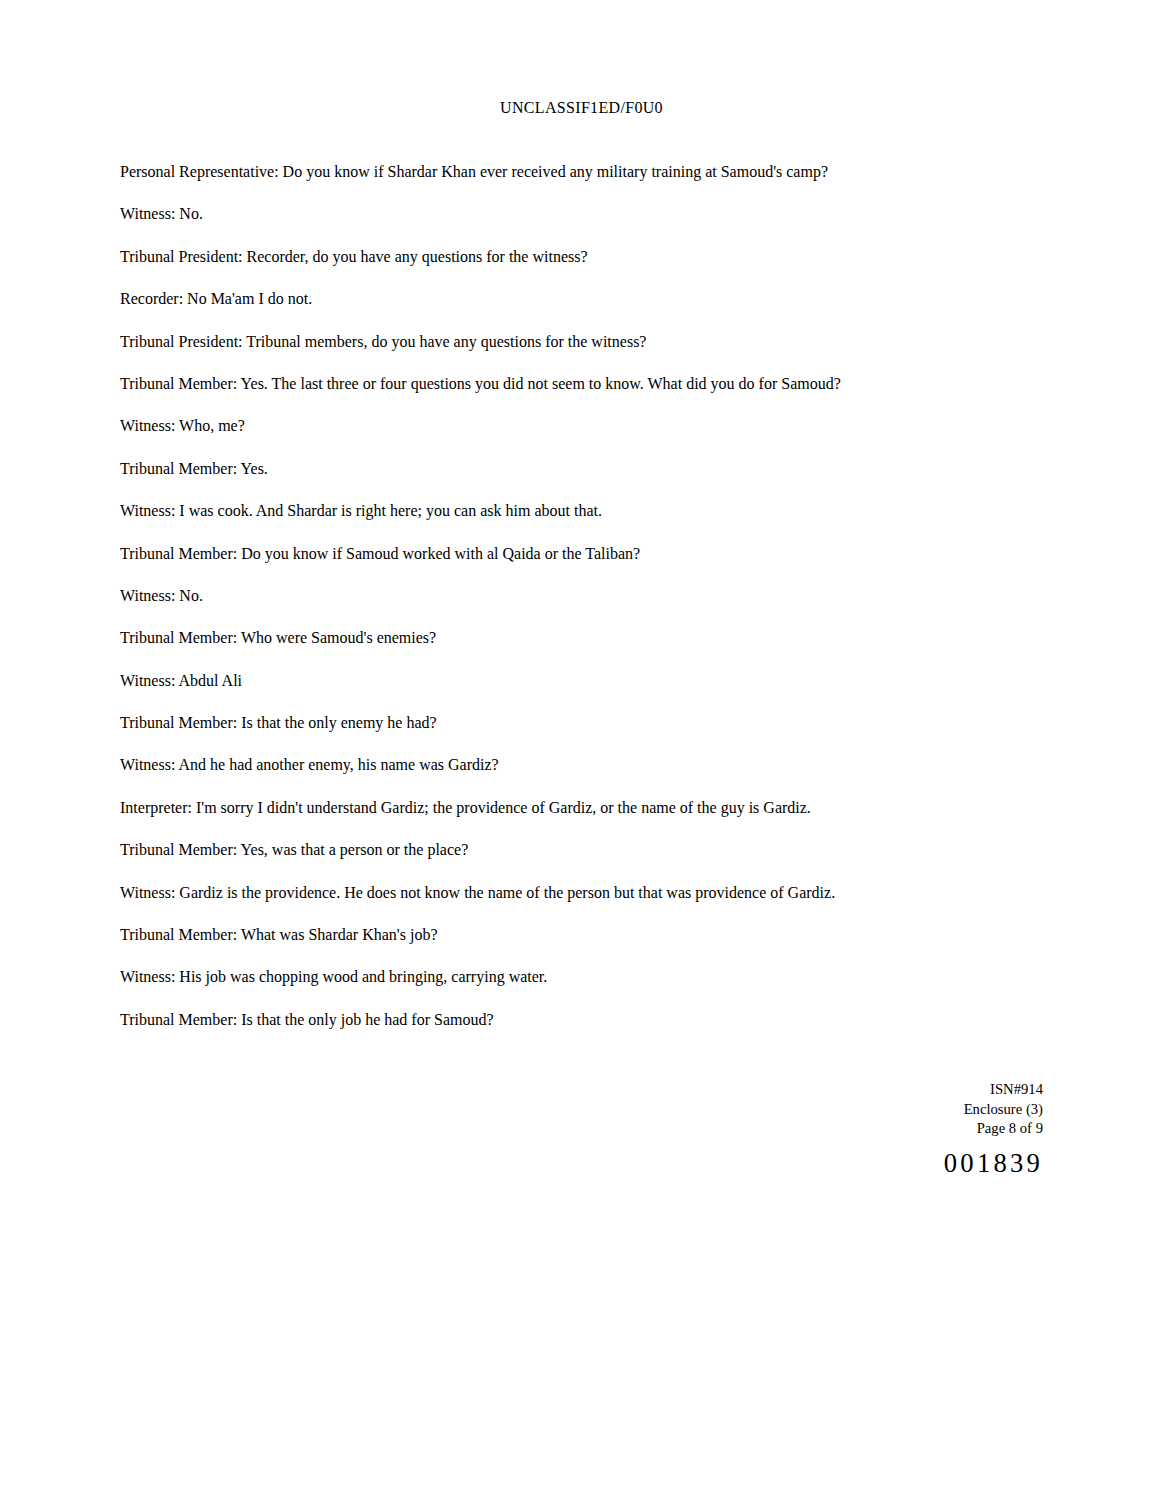UNCLASSIF1ED/F0U0
Personal Representative: Do you know if Shardar Khan ever received any military training at Samoud's camp?
Witness: No.
Tribunal President: Recorder, do you have any questions for the witness?
Recorder: No Ma'am I do not.
Tribunal President: Tribunal members, do you have any questions for the witness?
Tribunal Member: Yes. The last three or four questions you did not seem to know. What did you do for Samoud?
Witness: Who, me?
Tribunal Member: Yes.
Witness: I was cook. And Shardar is right here; you can ask him about that.
Tribunal Member: Do you know if Samoud worked with al Qaida or the Taliban?
Witness: No.
Tribunal Member: Who were Samoud's enemies?
Witness: Abdul Ali
Tribunal Member: Is that the only enemy he had?
Witness: And he had another enemy, his name was Gardiz?
Interpreter: I'm sorry I didn't understand Gardiz; the providence of Gardiz, or the name of the guy is Gardiz.
Tribunal Member: Yes, was that a person or the place?
Witness: Gardiz is the providence. He does not know the name of the person but that was providence of Gardiz.
Tribunal Member: What was Shardar Khan's job?
Witness: His job was chopping wood and bringing, carrying water.
Tribunal Member: Is that the only job he had for Samoud?
ISN#914
Enclosure (3)
Page 8 of 9
001839